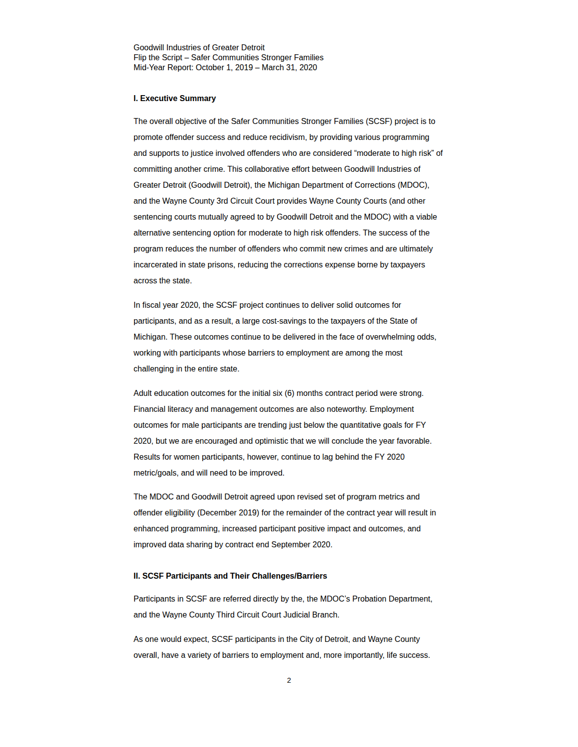Goodwill Industries of Greater Detroit
Flip the Script – Safer Communities Stronger Families
Mid-Year Report: October 1, 2019 – March 31, 2020
I. Executive Summary
The overall objective of the Safer Communities Stronger Families (SCSF) project is to promote offender success and reduce recidivism, by providing various programming and supports to justice involved offenders who are considered “moderate to high risk” of committing another crime. This collaborative effort between Goodwill Industries of Greater Detroit (Goodwill Detroit), the Michigan Department of Corrections (MDOC), and the Wayne County 3rd Circuit Court provides Wayne County Courts (and other sentencing courts mutually agreed to by Goodwill Detroit and the MDOC) with a viable alternative sentencing option for moderate to high risk offenders. The success of the program reduces the number of offenders who commit new crimes and are ultimately incarcerated in state prisons, reducing the corrections expense borne by taxpayers across the state.
In fiscal year 2020, the SCSF project continues to deliver solid outcomes for participants, and as a result, a large cost-savings to the taxpayers of the State of Michigan. These outcomes continue to be delivered in the face of overwhelming odds, working with participants whose barriers to employment are among the most challenging in the entire state.
Adult education outcomes for the initial six (6) months contract period were strong. Financial literacy and management outcomes are also noteworthy. Employment outcomes for male participants are trending just below the quantitative goals for FY 2020, but we are encouraged and optimistic that we will conclude the year favorable. Results for women participants, however, continue to lag behind the FY 2020 metric/goals, and will need to be improved.
The MDOC and Goodwill Detroit agreed upon revised set of program metrics and offender eligibility (December 2019) for the remainder of the contract year will result in enhanced programming, increased participant positive impact and outcomes, and improved data sharing by contract end September 2020.
II. SCSF Participants and Their Challenges/Barriers
Participants in SCSF are referred directly by the, the MDOC’s Probation Department, and the Wayne County Third Circuit Court Judicial Branch.
As one would expect, SCSF participants in the City of Detroit, and Wayne County overall, have a variety of barriers to employment and, more importantly, life success.
2